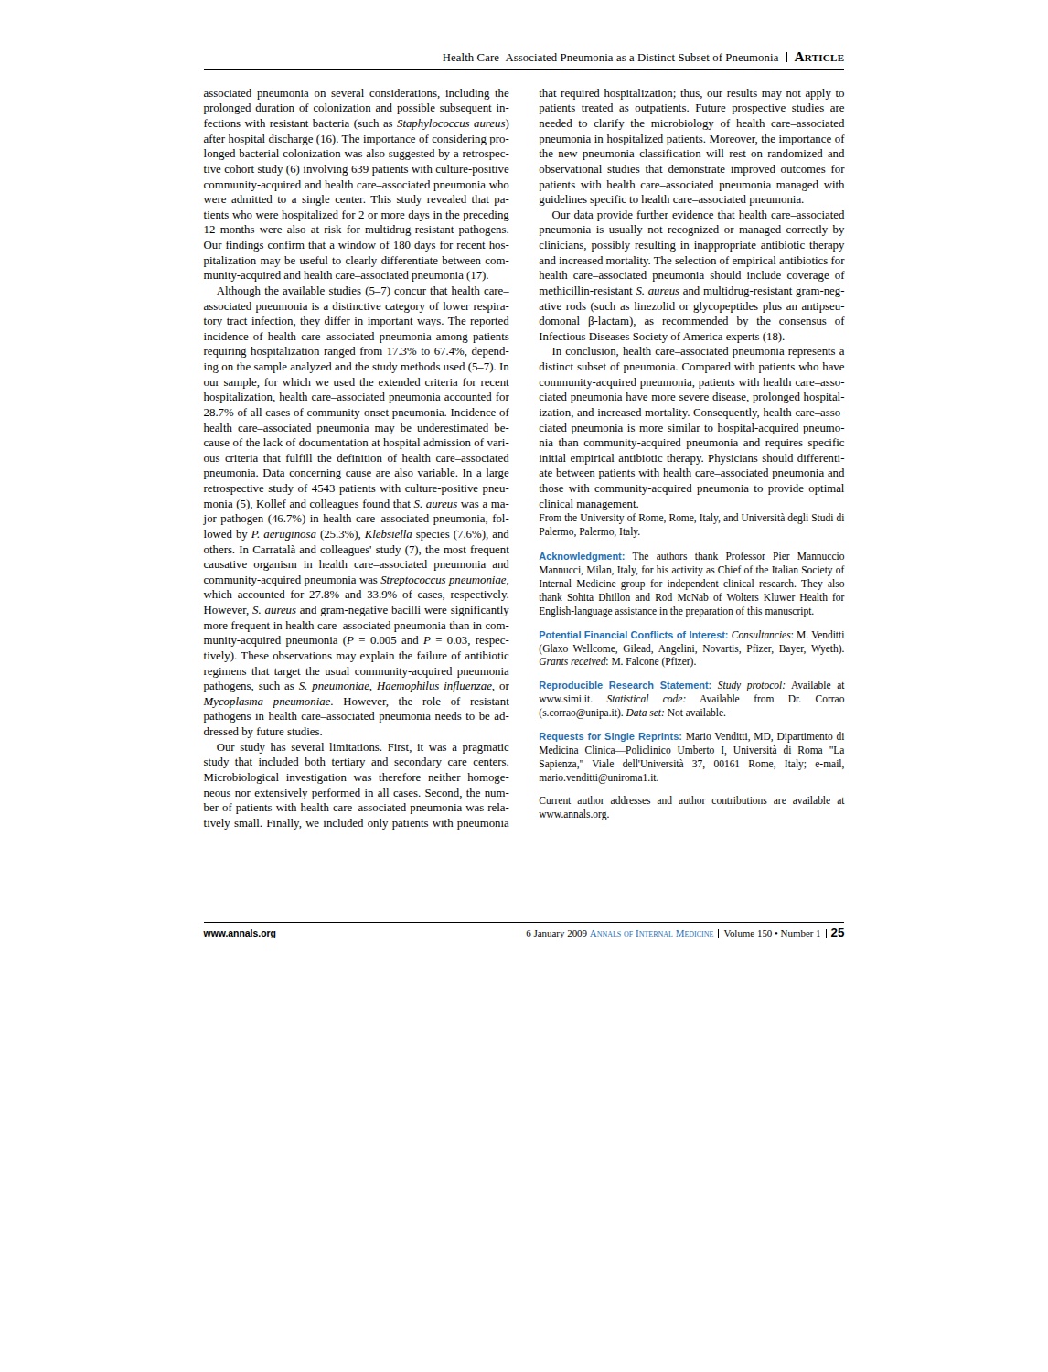Health Care–Associated Pneumonia as a Distinct Subset of Pneumonia Article
associated pneumonia on several considerations, including the prolonged duration of colonization and possible subsequent infections with resistant bacteria (such as Staphylococcus aureus) after hospital discharge (16). The importance of considering prolonged bacterial colonization was also suggested by a retrospective cohort study (6) involving 639 patients with culture-positive community-acquired and health care–associated pneumonia who were admitted to a single center. This study revealed that patients who were hospitalized for 2 or more days in the preceding 12 months were also at risk for multidrug-resistant pathogens. Our findings confirm that a window of 180 days for recent hospitalization may be useful to clearly differentiate between community-acquired and health care–associated pneumonia (17).
Although the available studies (5–7) concur that health care–associated pneumonia is a distinctive category of lower respiratory tract infection, they differ in important ways. The reported incidence of health care–associated pneumonia among patients requiring hospitalization ranged from 17.3% to 67.4%, depending on the sample analyzed and the study methods used (5–7). In our sample, for which we used the extended criteria for recent hospitalization, health care–associated pneumonia accounted for 28.7% of all cases of community-onset pneumonia. Incidence of health care–associated pneumonia may be underestimated because of the lack of documentation at hospital admission of various criteria that fulfill the definition of health care–associated pneumonia. Data concerning cause are also variable. In a large retrospective study of 4543 patients with culture-positive pneumonia (5), Kollef and colleagues found that S. aureus was a major pathogen (46.7%) in health care–associated pneumonia, followed by P. aeruginosa (25.3%), Klebsiella species (7.6%), and others. In Carratalà and colleagues' study (7), the most frequent causative organism in health care–associated pneumonia and community-acquired pneumonia was Streptococcus pneumoniae, which accounted for 27.8% and 33.9% of cases, respectively. However, S. aureus and gram-negative bacilli were significantly more frequent in health care–associated pneumonia than in community-acquired pneumonia (P = 0.005 and P = 0.03, respectively). These observations may explain the failure of antibiotic regimens that target the usual community-acquired pneumonia pathogens, such as S. pneumoniae, Haemophilus influenzae, or Mycoplasma pneumoniae. However, the role of resistant pathogens in health care–associated pneumonia needs to be addressed by future studies.
Our study has several limitations. First, it was a pragmatic study that included both tertiary and secondary care centers. Microbiological investigation was therefore neither homogeneous nor extensively performed in all cases. Second, the number of patients with health care–associated pneumonia was relatively small. Finally, we included only patients with pneumonia that required hospitalization; thus, our results may not apply to patients treated as outpatients. Future prospective studies are needed to clarify the microbiology of health care–associated pneumonia in hospitalized patients. Moreover, the importance of the new pneumonia classification will rest on randomized and observational studies that demonstrate improved outcomes for patients with health care–associated pneumonia managed with guidelines specific to health care–associated pneumonia.
Our data provide further evidence that health care–associated pneumonia is usually not recognized or managed correctly by clinicians, possibly resulting in inappropriate antibiotic therapy and increased mortality. The selection of empirical antibiotics for health care–associated pneumonia should include coverage of methicillin-resistant S. aureus and multidrug-resistant gram-negative rods (such as linezolid or glycopeptides plus an antipseudomonal β-lactam), as recommended by the consensus of Infectious Diseases Society of America experts (18).
In conclusion, health care–associated pneumonia represents a distinct subset of pneumonia. Compared with patients who have community-acquired pneumonia, patients with health care–associated pneumonia have more severe disease, prolonged hospitalization, and increased mortality. Consequently, health care–associated pneumonia is more similar to hospital-acquired pneumonia than community-acquired pneumonia and requires specific initial empirical antibiotic therapy. Physicians should differentiate between patients with health care–associated pneumonia and those with community-acquired pneumonia to provide optimal clinical management.
From the University of Rome, Rome, Italy, and Università degli Studi di Palermo, Palermo, Italy.
Acknowledgment: The authors thank Professor Pier Mannuccio Mannucci, Milan, Italy, for his activity as Chief of the Italian Society of Internal Medicine group for independent clinical research. They also thank Sohita Dhillon and Rod McNab of Wolters Kluwer Health for English-language assistance in the preparation of this manuscript.
Potential Financial Conflicts of Interest: Consultancies: M. Venditti (Glaxo Wellcome, Gilead, Angelini, Novartis, Pfizer, Bayer, Wyeth). Grants received: M. Falcone (Pfizer).
Reproducible Research Statement: Study protocol: Available at www.simi.it. Statistical code: Available from Dr. Corrao (s.corrao@unipa.it). Data set: Not available.
Requests for Single Reprints: Mario Venditti, MD, Dipartimento di Medicina Clinica—Policlinico Umberto I, Università di Roma "La Sapienza," Viale dell'Università 37, 00161 Rome, Italy; e-mail, mario.venditti@uniroma1.it.
Current author addresses and author contributions are available at www.annals.org.
www.annals.org
6 January 2009 Annals of Internal Medicine Volume 150 • Number 1 25